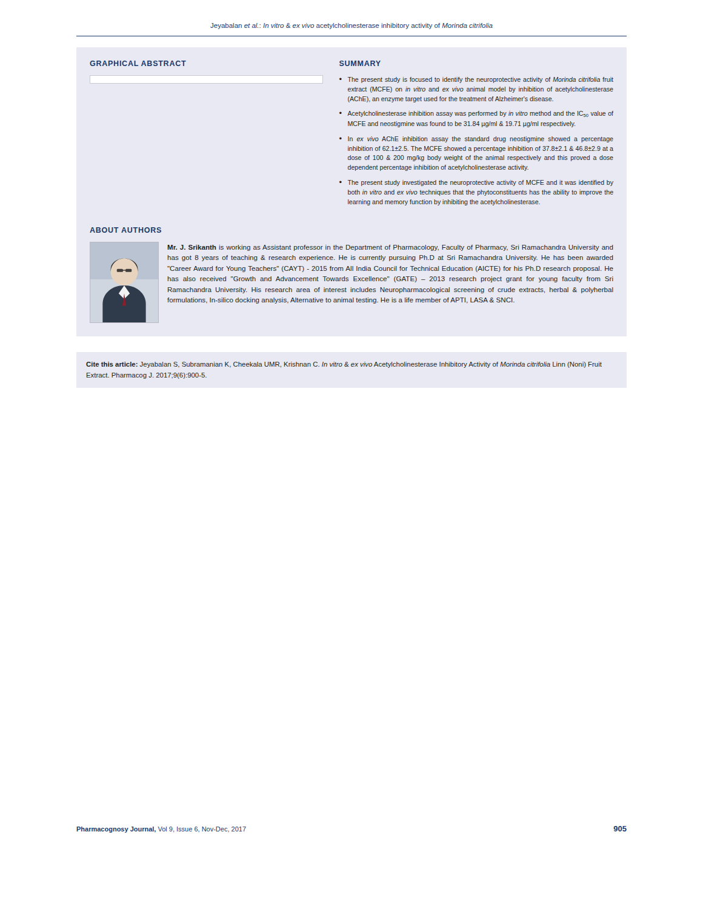Jeyabalan et al.: In vitro & ex vivo acetylcholinesterase inhibitory activity of Morinda citrifolia
Graphical Abstract
Summary
The present study is focused to identify the neuroprotective activity of Morinda citrifolia fruit extract (MCFE) on in vitro and ex vivo animal model by inhibition of acetylcholinesterase (AChE), an enzyme target used for the treatment of Alzheimer's disease.
Acetylcholinesterase inhibition assay was performed by in vitro method and the IC50 value of MCFE and neostigmine was found to be 31.84 µg/ml & 19.71 µg/ml respectively.
In ex vivo AChE inhibition assay the standard drug neostigmine showed a percentage inhibition of 62.1±2.5. The MCFE showed a percentage inhibition of 37.8±2.1 & 46.8±2.9 at a dose of 100 & 200 mg/kg body weight of the animal respectively and this proved a dose dependent percentage inhibition of acetylcholinesterase activity.
The present study investigated the neuroprotective activity of MCFE and it was identified by both in vitro and ex vivo techniques that the phytoconstituents has the ability to improve the learning and memory function by inhibiting the acetylcholinesterase.
About Authors
Mr. J. Srikanth is working as Assistant professor in the Department of Pharmacology, Faculty of Pharmacy, Sri Ramachandra University and has got 8 years of teaching & research experience. He is currently pursuing Ph.D at Sri Ramachandra University. He has been awarded "Career Award for Young Teachers" (CAYT) - 2015 from All India Council for Technical Education (AICTE) for his Ph.D research proposal. He has also received "Growth and Advancement Towards Excellence" (GATE) – 2013 research project grant for young faculty from Sri Ramachandra University. His research area of interest includes Neuropharmacological screening of crude extracts, herbal & polyherbal formulations, In-silico docking analysis, Alternative to animal testing. He is a life member of APTI, LASA & SNCI.
Cite this article: Jeyabalan S, Subramanian K, Cheekala UMR, Krishnan C. In vitro & ex vivo Acetylcholinesterase Inhibitory Activity of Morinda citrifolia Linn (Noni) Fruit Extract. Pharmacog J. 2017;9(6):900-5.
Pharmacognosy Journal, Vol 9, Issue 6, Nov-Dec, 2017
905